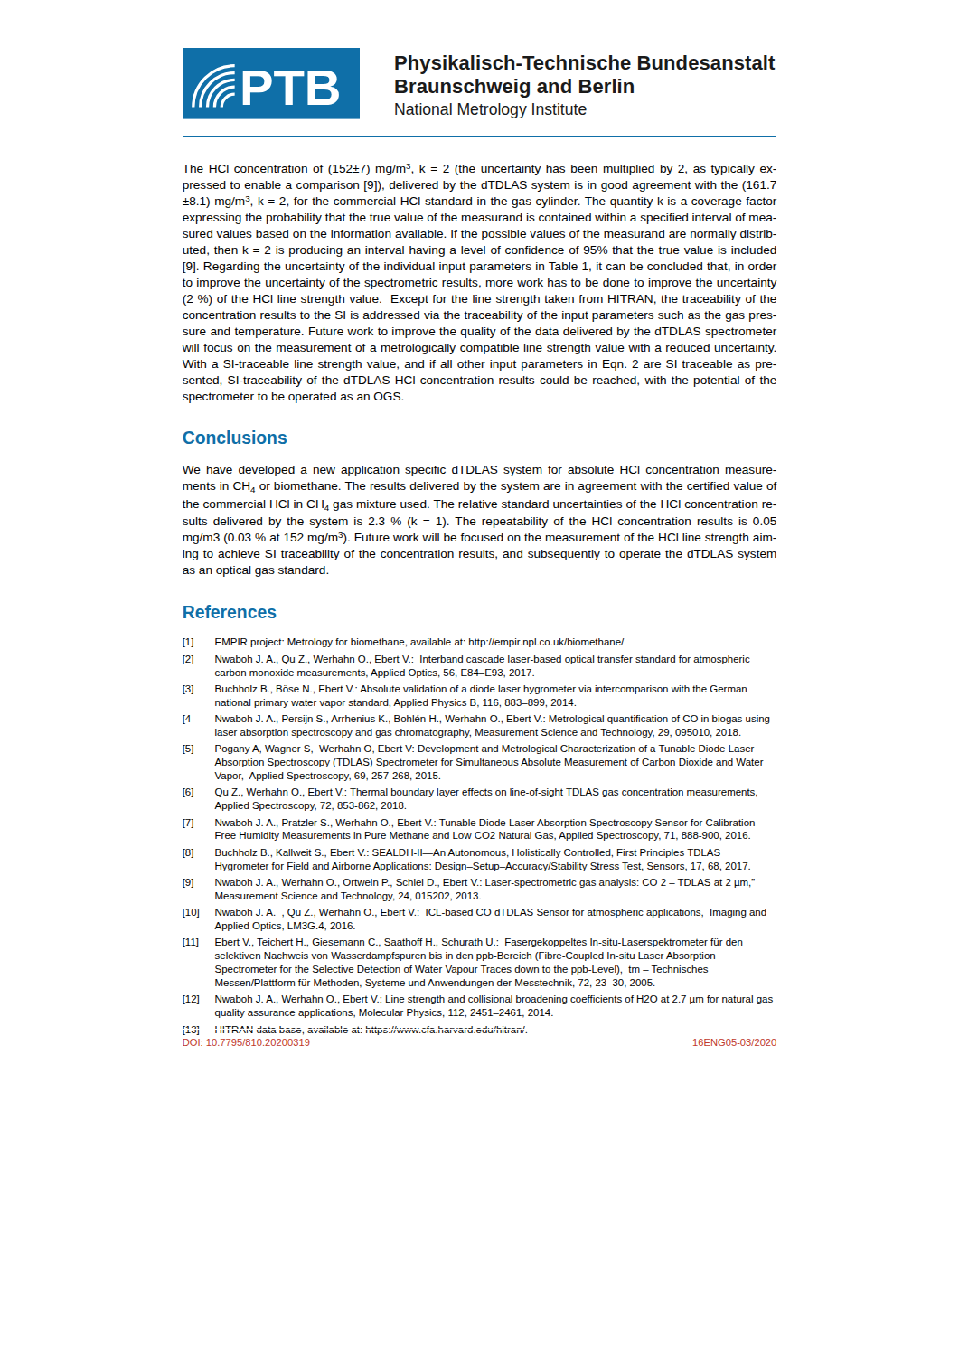PTB
Physikalisch-Technische Bundesanstalt
Braunschweig and Berlin
National Metrology Institute
The HCl concentration of (152±7) mg/m3, k = 2 (the uncertainty has been multiplied by 2, as typically expressed to enable a comparison [9]), delivered by the dTDLAS system is in good agreement with the (161.7 ±8.1) mg/m3, k = 2, for the commercial HCl standard in the gas cylinder. The quantity k is a coverage factor expressing the probability that the true value of the measurand is contained within a specified interval of measured values based on the information available. If the possible values of the measurand are normally distributed, then k = 2 is producing an interval having a level of confidence of 95% that the true value is included [9]. Regarding the uncertainty of the individual input parameters in Table 1, it can be concluded that, in order to improve the uncertainty of the spectrometric results, more work has to be done to improve the uncertainty (2 %) of the HCl line strength value. Except for the line strength taken from HITRAN, the traceability of the concentration results to the SI is addressed via the traceability of the input parameters such as the gas pressure and temperature. Future work to improve the quality of the data delivered by the dTDLAS spectrometer will focus on the measurement of a metrologically compatible line strength value with a reduced uncertainty. With a SI-traceable line strength value, and if all other input parameters in Eqn. 2 are SI traceable as presented, SI-traceability of the dTDLAS HCl concentration results could be reached, with the potential of the spectrometer to be operated as an OGS.
Conclusions
We have developed a new application specific dTDLAS system for absolute HCl concentration measurements in CH4 or biomethane. The results delivered by the system are in agreement with the certified value of the commercial HCl in CH4 gas mixture used. The relative standard uncertainties of the HCl concentration results delivered by the system is 2.3 % (k = 1). The repeatability of the HCl concentration results is 0.05 mg/m3 (0.03 % at 152 mg/m3). Future work will be focused on the measurement of the HCl line strength aiming to achieve SI traceability of the concentration results, and subsequently to operate the dTDLAS system as an optical gas standard.
References
[1]
EMPIR project: Metrology for biomethane, available at: http://empir.npl.co.uk/biomethane/
[2]
Nwaboh J. A., Qu Z., Werhahn O., Ebert V.: Interband cascade laser-based optical transfer standard for atmospheric carbon monoxide measurements, Applied Optics, 56, E84–E93, 2017.
[3]
Buchholz B., Böse N., Ebert V.: Absolute validation of a diode laser hygrometer via intercomparison with the German national primary water vapor standard, Applied Physics B, 116, 883–899, 2014.
[4
Nwaboh J. A., Persijn S., Arrhenius K., Bohlén H., Werhahn O., Ebert V.: Metrological quantification of CO in biogas using laser absorption spectroscopy and gas chromatography, Measurement Science and Technology, 29, 095010, 2018.
[5]
Pogany A, Wagner S, Werhahn O, Ebert V: Development and Metrological Characterization of a Tunable Diode Laser Absorption Spectroscopy (TDLAS) Spectrometer for Simultaneous Absolute Measurement of Carbon Dioxide and Water Vapor, Applied Spectroscopy, 69, 257-268, 2015.
[6]
Qu Z., Werhahn O., Ebert V.: Thermal boundary layer effects on line-of-sight TDLAS gas concentration measurements, Applied Spectroscopy, 72, 853-862, 2018.
[7]
Nwaboh J. A., Pratzler S., Werhahn O., Ebert V.: Tunable Diode Laser Absorption Spectroscopy Sensor for Calibration Free Humidity Measurements in Pure Methane and Low CO2 Natural Gas, Applied Spectroscopy, 71, 888-900, 2016.
[8]
Buchholz B., Kallweit S., Ebert V.: SEALDH-II—An Autonomous, Holistically Controlled, First Principles TDLAS Hygrometer for Field and Airborne Applications: Design–Setup–Accuracy/Stability Stress Test, Sensors, 17, 68, 2017.
[9]
Nwaboh J. A., Werhahn O., Ortwein P., Schiel D., Ebert V.: Laser-spectrometric gas analysis: CO 2 – TDLAS at 2 µm,” Measurement Science and Technology, 24, 015202, 2013.
[10]
Nwaboh J. A. , Qu Z., Werhahn O., Ebert V.: ICL-based CO dTDLAS Sensor for atmospheric applications, Imaging and Applied Optics, LM3G.4, 2016.
[11]
Ebert V., Teichert H., Giesemann C., Saathoff H., Schurath U.: Fasergekoppeltes In-situ-Laserspektrometer für den selektiven Nachweis von Wasserdampfspuren bis in den ppb-Bereich (Fibre-Coupled In-situ Laser Absorption Spectrometer for the Selective Detection of Water Vapour Traces down to the ppb-Level), tm – Technisches Messen/Plattform für Methoden, Systeme und Anwendungen der Messtechnik, 72, 23–30, 2005.
[12]
Nwaboh J. A., Werhahn O., Ebert V.: Line strength and collisional broadening coefficients of H2O at 2.7 µm for natural gas quality assurance applications, Molecular Physics, 112, 2451–2461, 2014.
[13]
HITRAN data base, available at: https://www.cfa.harvard.edu/hitran/.
DOI: 10.7795/810.20200319 16ENG05-03/2020